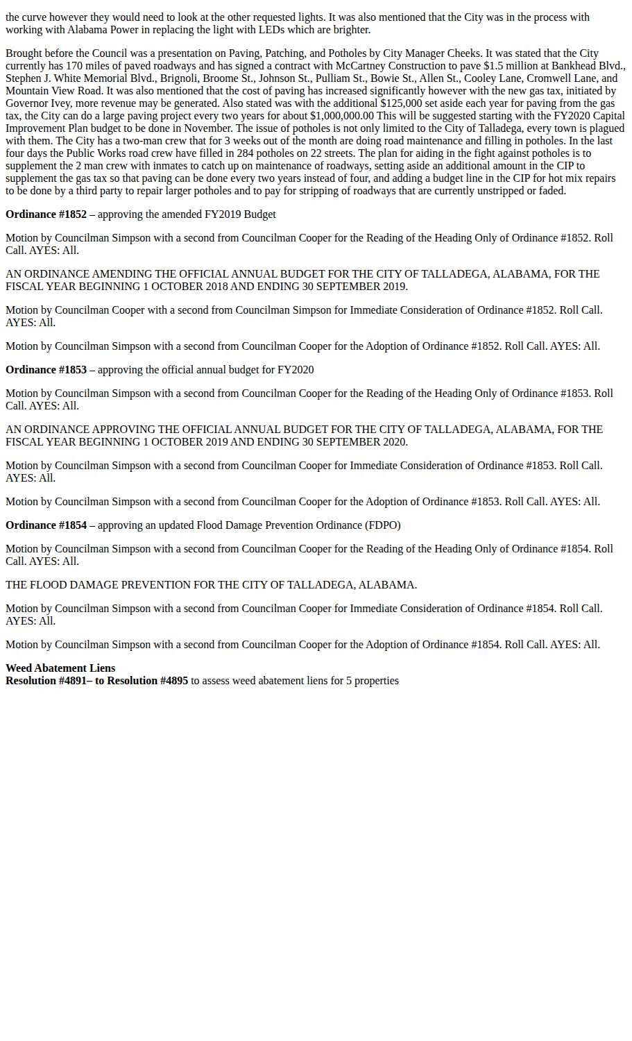the curve however they would need to look at the other requested lights. It was also mentioned that the City was in the process with working with Alabama Power in replacing the light with LEDs which are brighter.
Brought before the Council was a presentation on Paving, Patching, and Potholes by City Manager Cheeks. It was stated that the City currently has 170 miles of paved roadways and has signed a contract with McCartney Construction to pave $1.5 million at Bankhead Blvd., Stephen J. White Memorial Blvd., Brignoli, Broome St., Johnson St., Pulliam St., Bowie St., Allen St., Cooley Lane, Cromwell Lane, and Mountain View Road. It was also mentioned that the cost of paving has increased significantly however with the new gas tax, initiated by Governor Ivey, more revenue may be generated. Also stated was with the additional $125,000 set aside each year for paving from the gas tax, the City can do a large paving project every two years for about $1,000,000.00 This will be suggested starting with the FY2020 Capital Improvement Plan budget to be done in November. The issue of potholes is not only limited to the City of Talladega, every town is plagued with them. The City has a two-man crew that for 3 weeks out of the month are doing road maintenance and filling in potholes. In the last four days the Public Works road crew have filled in 284 potholes on 22 streets. The plan for aiding in the fight against potholes is to supplement the 2 man crew with inmates to catch up on maintenance of roadways, setting aside an additional amount in the CIP to supplement the gas tax so that paving can be done every two years instead of four, and adding a budget line in the CIP for hot mix repairs to be done by a third party to repair larger potholes and to pay for stripping of roadways that are currently unstripped or faded.
Ordinance #1852 – approving the amended FY2019 Budget
Motion by Councilman Simpson with a second from Councilman Cooper for the Reading of the Heading Only of Ordinance #1852. Roll Call. AYES: All.
AN ORDINANCE AMENDING THE OFFICIAL ANNUAL BUDGET FOR THE CITY OF TALLADEGA, ALABAMA, FOR THE FISCAL YEAR BEGINNING 1 OCTOBER 2018 AND ENDING 30 SEPTEMBER 2019.
Motion by Councilman Cooper with a second from Councilman Simpson for Immediate Consideration of Ordinance #1852. Roll Call. AYES: All.
Motion by Councilman Simpson with a second from Councilman Cooper for the Adoption of Ordinance #1852. Roll Call. AYES: All.
Ordinance #1853 – approving the official annual budget for FY2020
Motion by Councilman Simpson with a second from Councilman Cooper for the Reading of the Heading Only of Ordinance #1853. Roll Call. AYES: All.
AN ORDINANCE APPROVING THE OFFICIAL ANNUAL BUDGET FOR THE CITY OF TALLADEGA, ALABAMA, FOR THE FISCAL YEAR BEGINNING 1 OCTOBER 2019 AND ENDING 30 SEPTEMBER 2020.
Motion by Councilman Simpson with a second from Councilman Cooper for Immediate Consideration of Ordinance #1853. Roll Call. AYES: All.
Motion by Councilman Simpson with a second from Councilman Cooper for the Adoption of Ordinance #1853. Roll Call. AYES: All.
Ordinance #1854 – approving an updated Flood Damage Prevention Ordinance (FDPO)
Motion by Councilman Simpson with a second from Councilman Cooper for the Reading of the Heading Only of Ordinance #1854. Roll Call. AYES: All.
THE FLOOD DAMAGE PREVENTION FOR THE CITY OF TALLADEGA, ALABAMA.
Motion by Councilman Simpson with a second from Councilman Cooper for Immediate Consideration of Ordinance #1854. Roll Call. AYES: All.
Motion by Councilman Simpson with a second from Councilman Cooper for the Adoption of Ordinance #1854. Roll Call. AYES: All.
Weed Abatement Liens
Resolution #4891– to Resolution #4895 to assess weed abatement liens for 5 properties